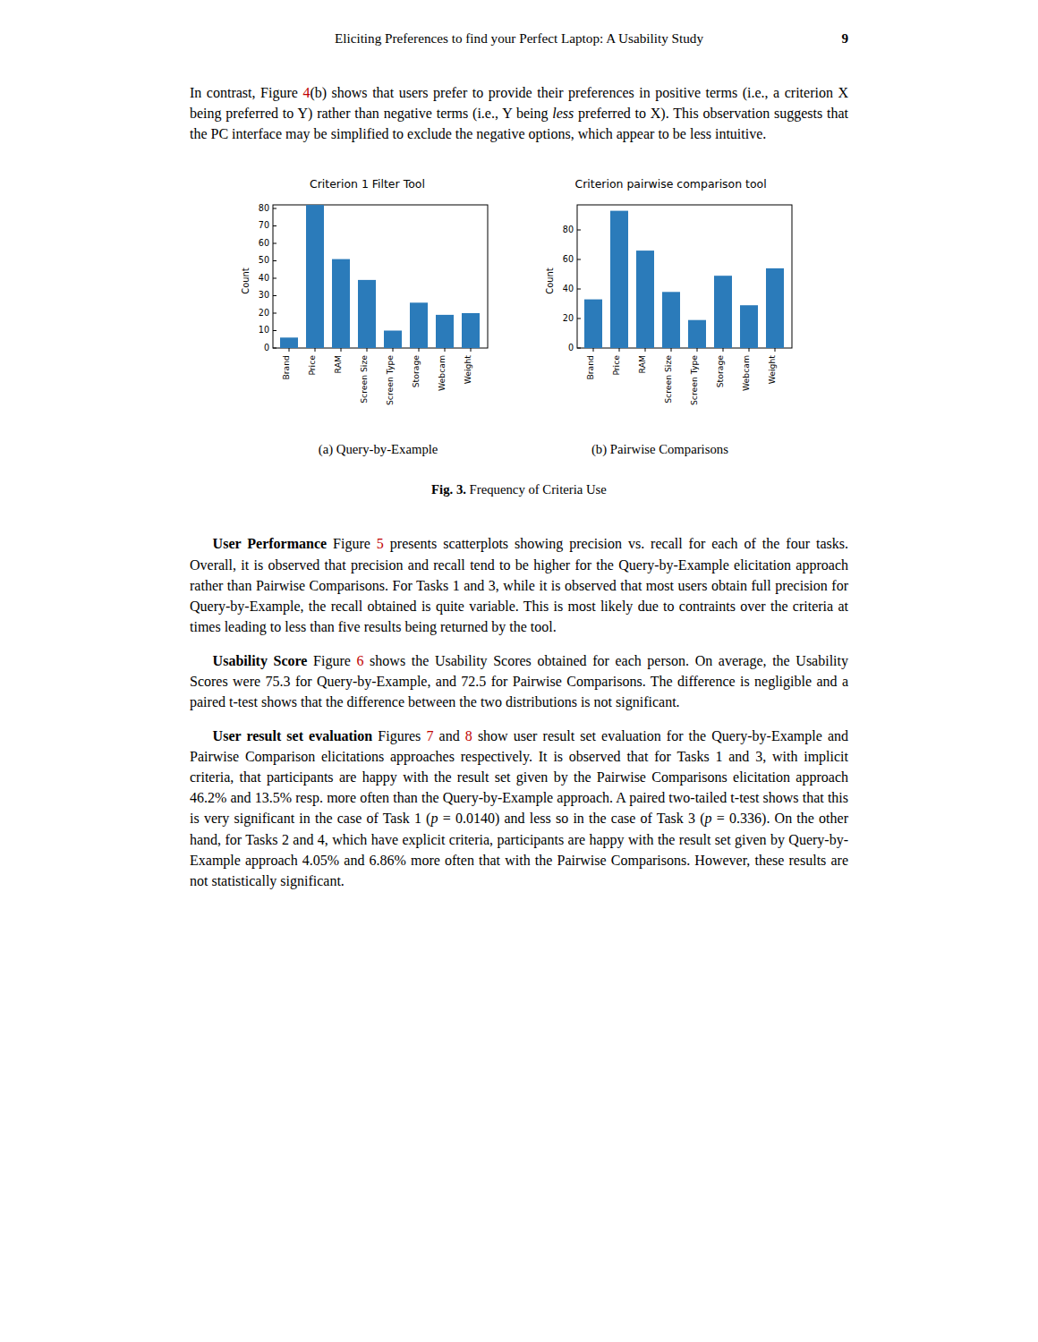Eliciting Preferences to find your Perfect Laptop: A Usability Study 9
In contrast, Figure 4(b) shows that users prefer to provide their preferences in positive terms (i.e., a criterion X being preferred to Y) rather than negative terms (i.e., Y being less preferred to X). This observation suggests that the PC interface may be simplified to exclude the negative options, which appear to be less intuitive.
Criterion 1 Filter Tool
0 10 20 30 40 50 60 70 80 Count Brand Price RAM Screen Size Screen Type Storage Webcam Weight
Criterion pairwise comparison tool
0 20 40 60 80 Count Brand Price RAM Screen Size Screen Type Storage Webcam Weight
(a) Query-by-Example
(b) Pairwise Comparisons
Fig. 3. Frequency of Criteria Use
User Performance Figure 5 presents scatterplots showing precision vs. recall for each of the four tasks. Overall, it is observed that precision and recall tend to be higher for the Query-by-Example elicitation approach rather than Pairwise Comparisons. For Tasks 1 and 3, while it is observed that most users obtain full precision for Query-by-Example, the recall obtained is quite variable. This is most likely due to contraints over the criteria at times leading to less than five results being returned by the tool.
Usability Score Figure 6 shows the Usability Scores obtained for each person. On average, the Usability Scores were 75.3 for Query-by-Example, and 72.5 for Pairwise Comparisons. The difference is negligible and a paired t-test shows that the difference between the two distributions is not significant.
User result set evaluation Figures 7 and 8 show user result set evaluation for the Query-by-Example and Pairwise Comparison elicitations approaches respectively. It is observed that for Tasks 1 and 3, with implicit criteria, that participants are happy with the result set given by the Pairwise Comparisons elicitation approach 46.2% and 13.5% resp. more often than the Query-by-Example approach. A paired two-tailed t-test shows that this is very significant in the case of Task 1 (p = 0.0140) and less so in the case of Task 3 (p = 0.336). On the other hand, for Tasks 2 and 4, which have explicit criteria, participants are happy with the result set given by Query-by-Example approach 4.05% and 6.86% more often that with the Pairwise Comparisons. However, these results are not statistically significant.